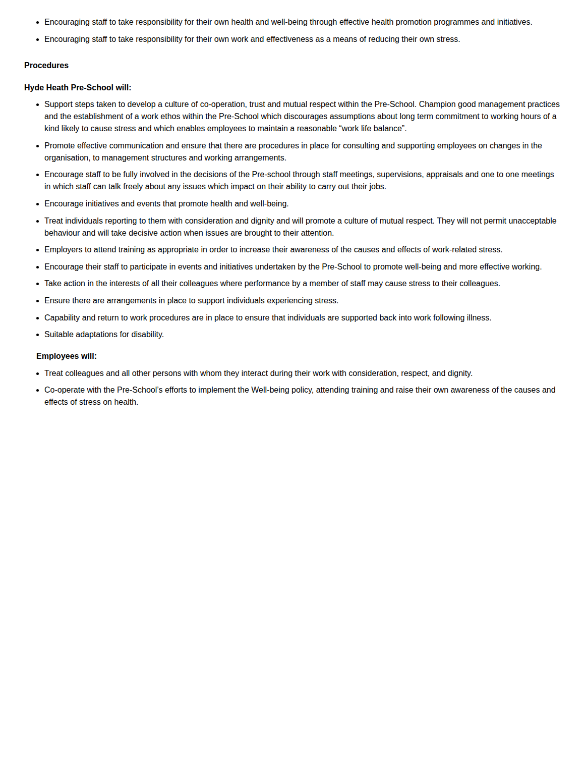Encouraging staff to take responsibility for their own health and well-being through effective health promotion programmes and initiatives.
Encouraging staff to take responsibility for their own work and effectiveness as a means of reducing their own stress.
Procedures
Hyde Heath Pre-School will:
Support steps taken to develop a culture of co-operation, trust and mutual respect within the Pre-School. Champion good management practices and the establishment of a work ethos within the Pre-School which discourages assumptions about long term commitment to working hours of a kind likely to cause stress and which enables employees to maintain a reasonable “work life balance”.
Promote effective communication and ensure that there are procedures in place for consulting and supporting employees on changes in the organisation, to management structures and working arrangements.
Encourage staff to be fully involved in the decisions of the Pre-school through staff meetings, supervisions, appraisals and one to one meetings in which staff can talk freely about any issues which impact on their ability to carry out their jobs.
Encourage initiatives and events that promote health and well-being.
Treat individuals reporting to them with consideration and dignity and will promote a culture of mutual respect. They will not permit unacceptable behaviour and will take decisive action when issues are brought to their attention.
Employers to attend training as appropriate in order to increase their awareness of the causes and effects of work-related stress.
Encourage their staff to participate in events and initiatives undertaken by the Pre-School to promote well-being and more effective working.
Take action in the interests of all their colleagues where performance by a member of staff may cause stress to their colleagues.
Ensure there are arrangements in place to support individuals experiencing stress.
Capability and return to work procedures are in place to ensure that individuals are supported back into work following illness.
Suitable adaptations for disability.
Employees will:
Treat colleagues and all other persons with whom they interact during their work with consideration, respect, and dignity.
Co-operate with the Pre-School’s efforts to implement the Well-being policy, attending training and raise their own awareness of the causes and effects of stress on health.